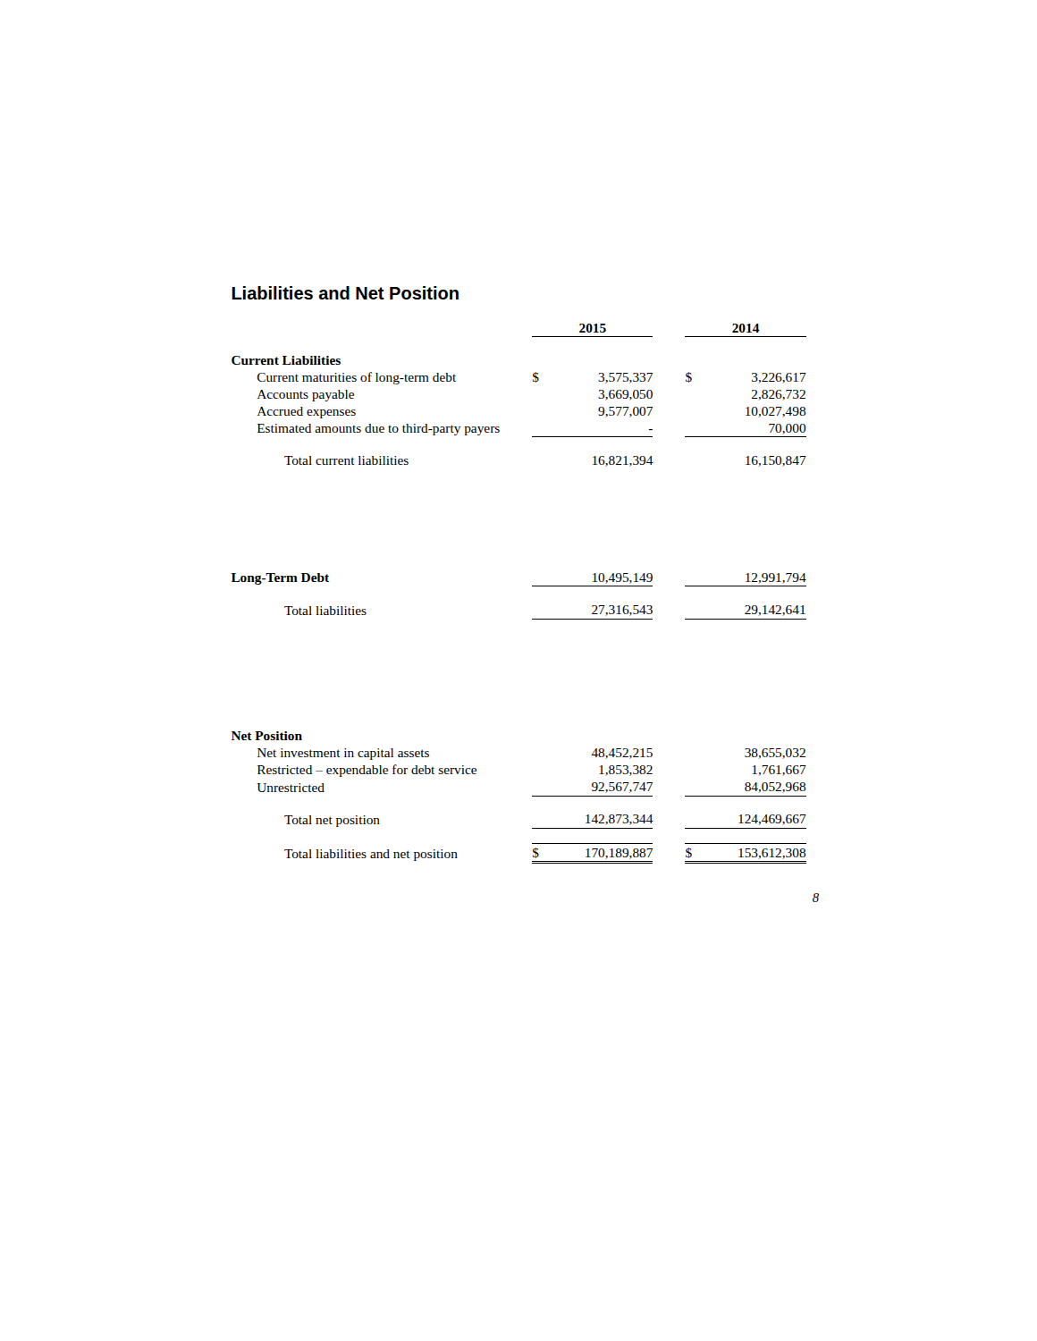Liabilities and Net Position
| | | 2015 | | 2014 |
| Current Liabilities | | | | | | |
| Current maturities of long-term debt | | $ | 3,575,337 | | $ | 3,226,617 |
| Accounts payable | | | 3,669,050 | | | 2,826,732 |
| Accrued expenses | | | 9,577,007 | | | 10,027,498 |
| Estimated amounts due to third-party payers | | | - | | | 70,000 |
| Total current liabilities | | | 16,821,394 | | | 16,150,847 |
| Long-Term Debt | | | 10,495,149 | | | 12,991,794 |
| Total liabilities | | | 27,316,543 | | | 29,142,641 |
| Net Position | | | | | | |
| Net investment in capital assets | | | 48,452,215 | | | 38,655,032 |
| Restricted – expendable for debt service | | | 1,853,382 | | | 1,761,667 |
| Unrestricted | | | 92,567,747 | | | 84,052,968 |
| Total net position | | | 142,873,344 | | | 124,469,667 |
| Total liabilities and net position | | $ | 170,189,887 | | $ | 153,612,308 |
8